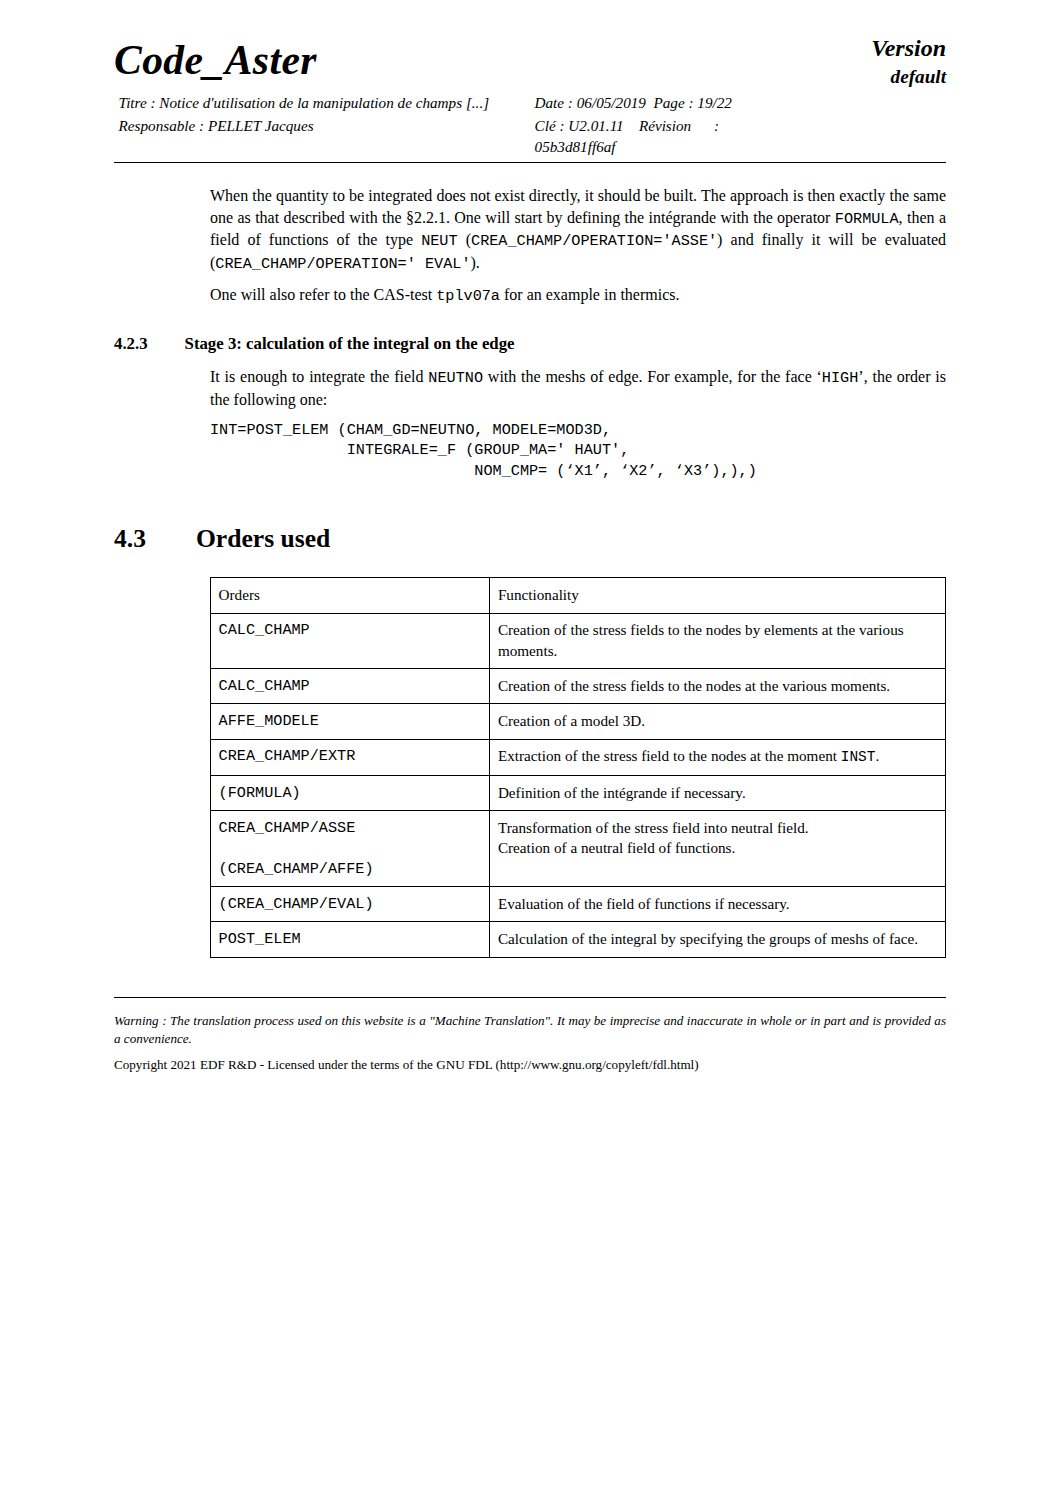Version default
Code_Aster
| Titre : Notice d'utilisation de la manipulation de champs [...] | Date : 06/05/2019 Page : 19/22 |
| Responsable : PELLET Jacques | Clé : U2.01.11 Révision : 05b3d81ff6af |
When the quantity to be integrated does not exist directly, it should be built. The approach is then exactly the same one as that described with the §2.2.1. One will start by defining the intégrande with the operator FORMULA, then a field of functions of the type NEUT (CREA_CHAMP/OPERATION='ASSE') and finally it will be evaluated (CREA_CHAMP/OPERATION=' EVAL').
One will also refer to the CAS-test tplv07a for an example in thermics.
4.2.3 Stage 3: calculation of the integral on the edge
It is enough to integrate the field NEUTNO with the meshs of edge. For example, for the face ‘HIGH’, the order is the following one:
INT=POST_ELEM (CHAM_GD=NEUTNO, MODELE=MOD3D,
               INTEGRALE=_F (GROUP_MA=' HAUT',
                             NOM_CMP= (‘X1’, ‘X2’, ‘X3’),),)
4.3 Orders used
| Orders | Functionality |
| --- | --- |
| CALC_CHAMP | Creation of the stress fields to the nodes by elements at the various moments. |
| CALC_CHAMP | Creation of the stress fields to the nodes at the various moments. |
| AFFE_MODELE | Creation of a model 3D. |
| CREA_CHAMP/EXTR | Extraction of the stress field to the nodes at the moment INST . |
| (FORMULA) | Definition of the intégrande if necessary. |
| CREA_CHAMP/ASSE (CREA_CHAMP/AFFE) | Transformation of the stress field into neutral field. Creation of a neutral field of functions. |
| (CREA_CHAMP/EVAL) | Evaluation of the field of functions if necessary. |
| POST_ELEM | Calculation of the integral by specifying the groups of meshs of face. |
Warning : The translation process used on this website is a "Machine Translation". It may be imprecise and inaccurate in whole or in part and is provided as a convenience.
Copyright 2021 EDF R&D - Licensed under the terms of the GNU FDL (http://www.gnu.org/copyleft/fdl.html)